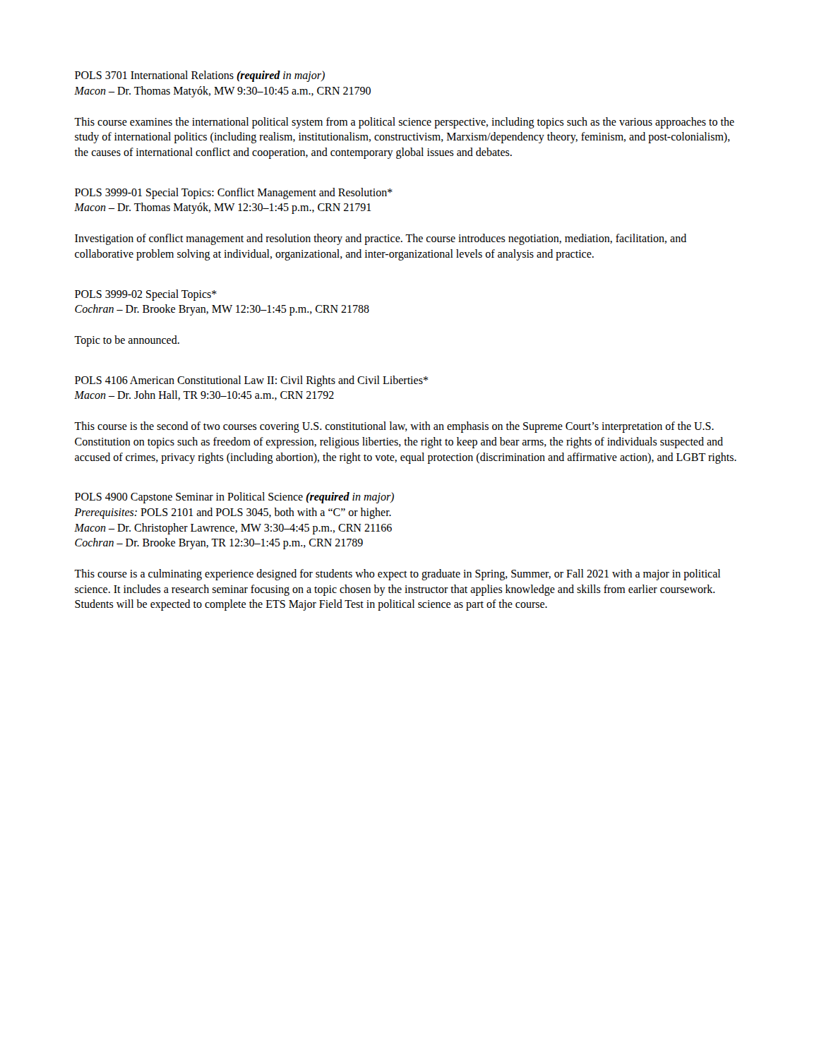POLS 3701 International Relations (required in major)
Macon – Dr. Thomas Matyók, MW 9:30–10:45 a.m., CRN 21790
This course examines the international political system from a political science perspective, including topics such as the various approaches to the study of international politics (including realism, institutionalism, constructivism, Marxism/dependency theory, feminism, and post-colonialism), the causes of international conflict and cooperation, and contemporary global issues and debates.
POLS 3999-01 Special Topics: Conflict Management and Resolution*
Macon – Dr. Thomas Matyók, MW 12:30–1:45 p.m., CRN 21791
Investigation of conflict management and resolution theory and practice. The course introduces negotiation, mediation, facilitation, and collaborative problem solving at individual, organizational, and inter-organizational levels of analysis and practice.
POLS 3999-02 Special Topics*
Cochran – Dr. Brooke Bryan, MW 12:30–1:45 p.m., CRN 21788
Topic to be announced.
POLS 4106 American Constitutional Law II: Civil Rights and Civil Liberties*
Macon – Dr. John Hall, TR 9:30–10:45 a.m., CRN 21792
This course is the second of two courses covering U.S. constitutional law, with an emphasis on the Supreme Court’s interpretation of the U.S. Constitution on topics such as freedom of expression, religious liberties, the right to keep and bear arms, the rights of individuals suspected and accused of crimes, privacy rights (including abortion), the right to vote, equal protection (discrimination and affirmative action), and LGBT rights.
POLS 4900 Capstone Seminar in Political Science (required in major)
Prerequisites: POLS 2101 and POLS 3045, both with a “C” or higher.
Macon – Dr. Christopher Lawrence, MW 3:30–4:45 p.m., CRN 21166
Cochran – Dr. Brooke Bryan, TR 12:30–1:45 p.m., CRN 21789
This course is a culminating experience designed for students who expect to graduate in Spring, Summer, or Fall 2021 with a major in political science. It includes a research seminar focusing on a topic chosen by the instructor that applies knowledge and skills from earlier coursework. Students will be expected to complete the ETS Major Field Test in political science as part of the course.